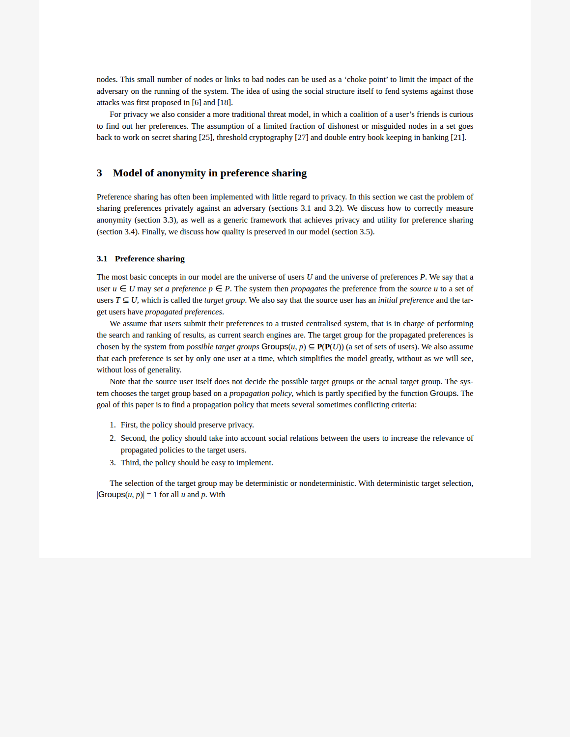nodes. This small number of nodes or links to bad nodes can be used as a ‘choke point’ to limit the impact of the adversary on the running of the system. The idea of using the social structure itself to fend systems against those attacks was first proposed in [6] and [18].
For privacy we also consider a more traditional threat model, in which a coalition of a user’s friends is curious to find out her preferences. The assumption of a limited fraction of dishonest or misguided nodes in a set goes back to work on secret sharing [25], threshold cryptography [27] and double entry book keeping in banking [21].
3 Model of anonymity in preference sharing
Preference sharing has often been implemented with little regard to privacy. In this section we cast the problem of sharing preferences privately against an adversary (sections 3.1 and 3.2). We discuss how to correctly measure anonymity (section 3.3), as well as a generic framework that achieves privacy and utility for preference sharing (section 3.4). Finally, we discuss how quality is preserved in our model (section 3.5).
3.1 Preference sharing
The most basic concepts in our model are the universe of users U and the universe of preferences P. We say that a user u ∈ U may set a preference p ∈ P. The system then propagates the preference from the source u to a set of users T ⊆ U, which is called the target group. We also say that the source user has an initial preference and the target users have propagated preferences.
We assume that users submit their preferences to a trusted centralised system, that is in charge of performing the search and ranking of results, as current search engines are. The target group for the propagated preferences is chosen by the system from possible target groups Groups(u, p) ⊆ P(P(U)) (a set of sets of users). We also assume that each preference is set by only one user at a time, which simplifies the model greatly, without as we will see, without loss of generality.
Note that the source user itself does not decide the possible target groups or the actual target group. The system chooses the target group based on a propagation policy, which is partly specified by the function Groups. The goal of this paper is to find a propagation policy that meets several sometimes conflicting criteria:
First, the policy should preserve privacy.
Second, the policy should take into account social relations between the users to increase the relevance of propagated policies to the target users.
Third, the policy should be easy to implement.
The selection of the target group may be deterministic or nondeterministic. With deterministic target selection, |Groups(u, p)| = 1 for all u and p. With